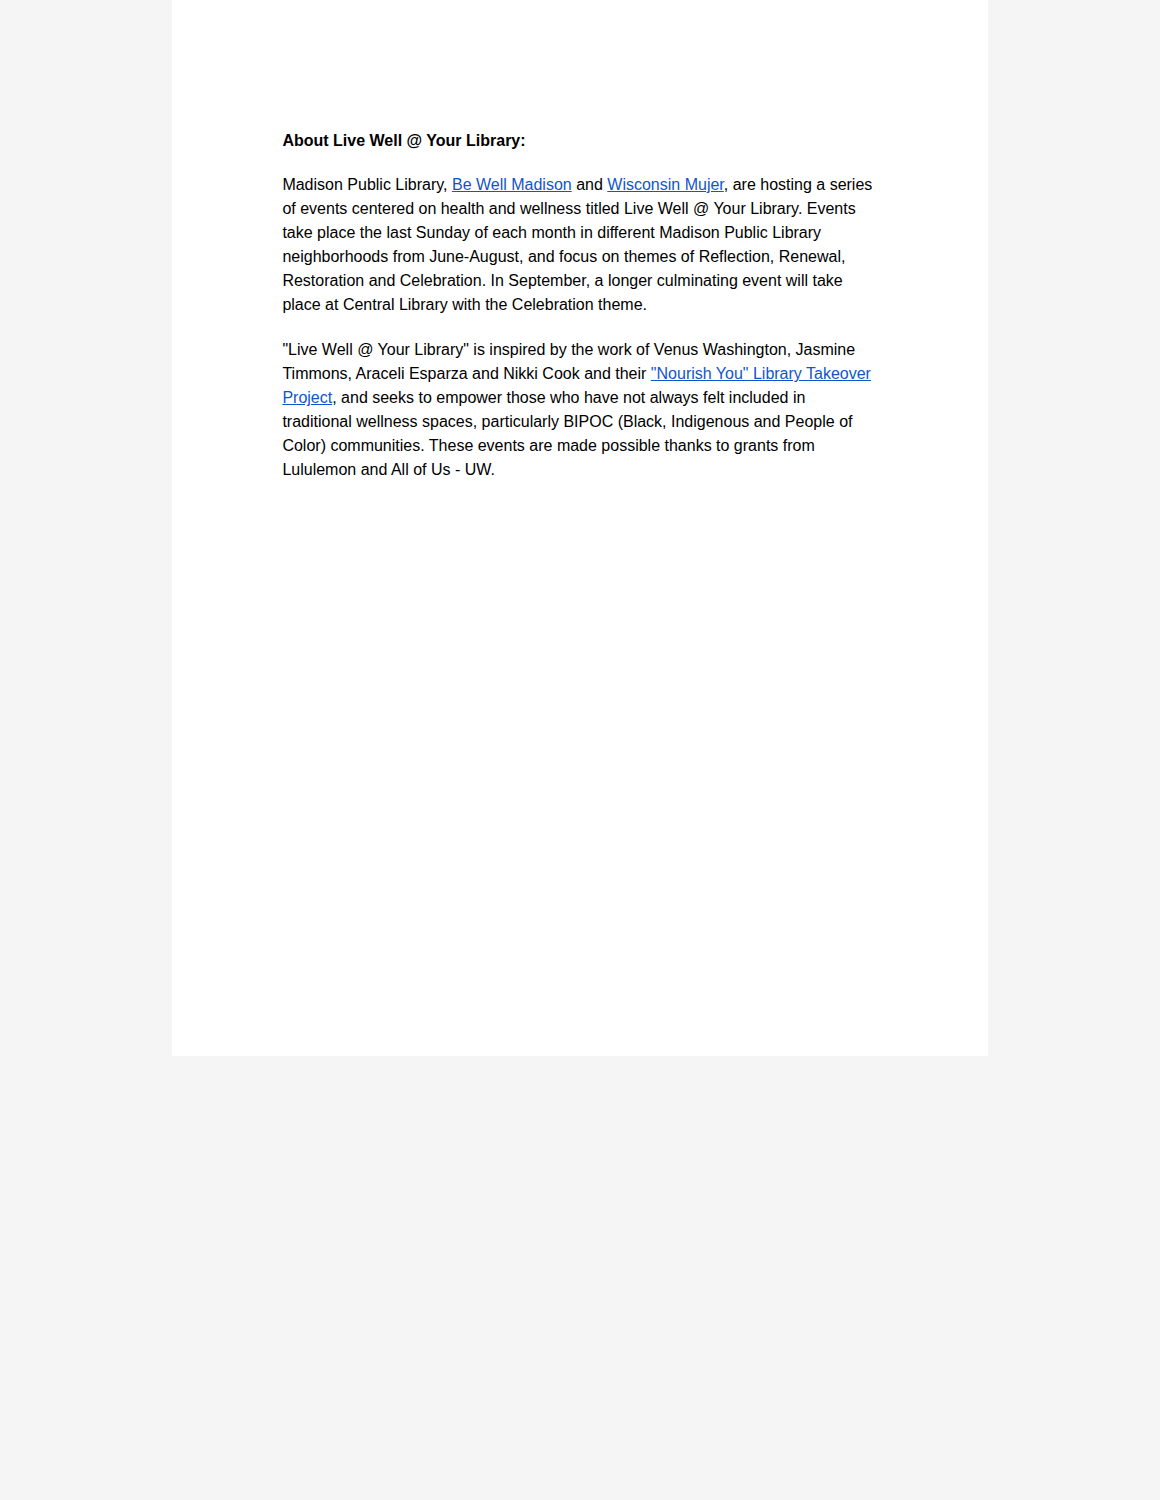About Live Well @ Your Library:
Madison Public Library, Be Well Madison and Wisconsin Mujer, are hosting a series of events centered on health and wellness titled Live Well @ Your Library. Events take place the last Sunday of each month in different Madison Public Library neighborhoods from June-August, and focus on themes of Reflection, Renewal, Restoration and Celebration. In September, a longer culminating event will take place at Central Library with the Celebration theme.
"Live Well @ Your Library" is inspired by the work of Venus Washington, Jasmine Timmons, Araceli Esparza and Nikki Cook and their "Nourish You" Library Takeover Project, and seeks to empower those who have not always felt included in traditional wellness spaces, particularly BIPOC (Black, Indigenous and People of Color) communities. These events are made possible thanks to grants from Lululemon and All of Us - UW.